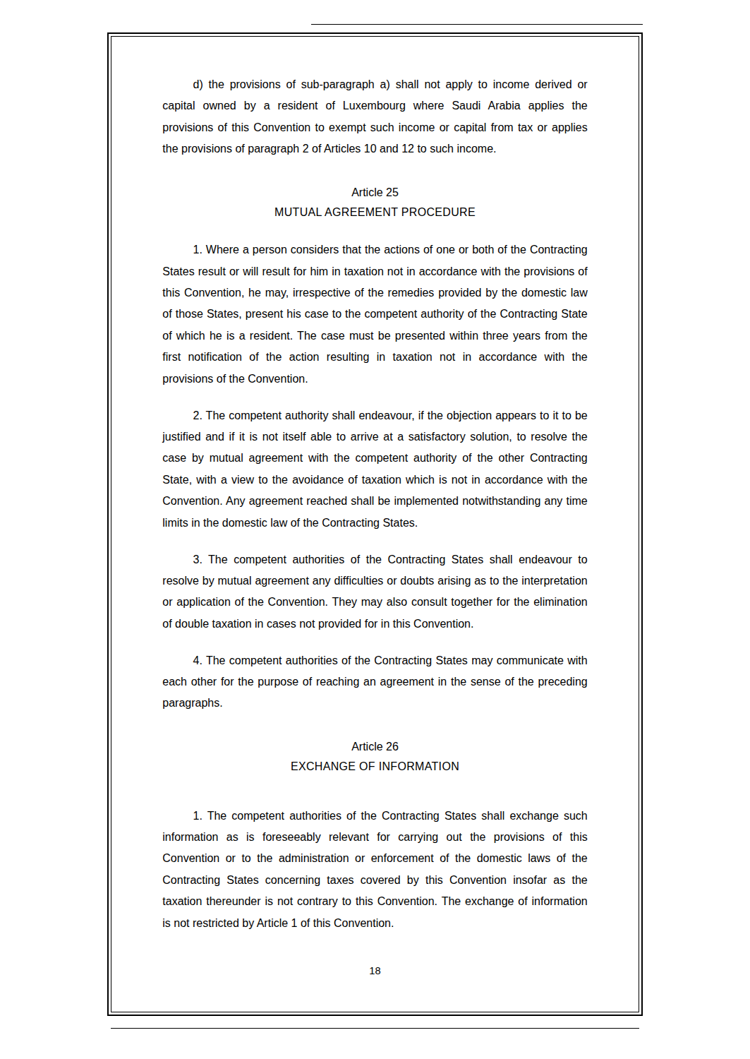d) the provisions of sub-paragraph a) shall not apply to income derived or capital owned by a resident of Luxembourg where Saudi Arabia applies the provisions of this Convention to exempt such income or capital from tax or applies the provisions of paragraph 2 of Articles 10 and 12 to such income.
Article 25 MUTUAL AGREEMENT PROCEDURE
1. Where a person considers that the actions of one or both of the Contracting States result or will result for him in taxation not in accordance with the provisions of this Convention, he may, irrespective of the remedies provided by the domestic law of those States, present his case to the competent authority of the Contracting State of which he is a resident. The case must be presented within three years from the first notification of the action resulting in taxation not in accordance with the provisions of the Convention.
2. The competent authority shall endeavour, if the objection appears to it to be justified and if it is not itself able to arrive at a satisfactory solution, to resolve the case by mutual agreement with the competent authority of the other Contracting State, with a view to the avoidance of taxation which is not in accordance with the Convention. Any agreement reached shall be implemented notwithstanding any time limits in the domestic law of the Contracting States.
3. The competent authorities of the Contracting States shall endeavour to resolve by mutual agreement any difficulties or doubts arising as to the interpretation or application of the Convention. They may also consult together for the elimination of double taxation in cases not provided for in this Convention.
4. The competent authorities of the Contracting States may communicate with each other for the purpose of reaching an agreement in the sense of the preceding paragraphs.
Article 26 EXCHANGE OF INFORMATION
1. The competent authorities of the Contracting States shall exchange such information as is foreseeably relevant for carrying out the provisions of this Convention or to the administration or enforcement of the domestic laws of the Contracting States concerning taxes covered by this Convention insofar as the taxation thereunder is not contrary to this Convention. The exchange of information is not restricted by Article 1 of this Convention.
18